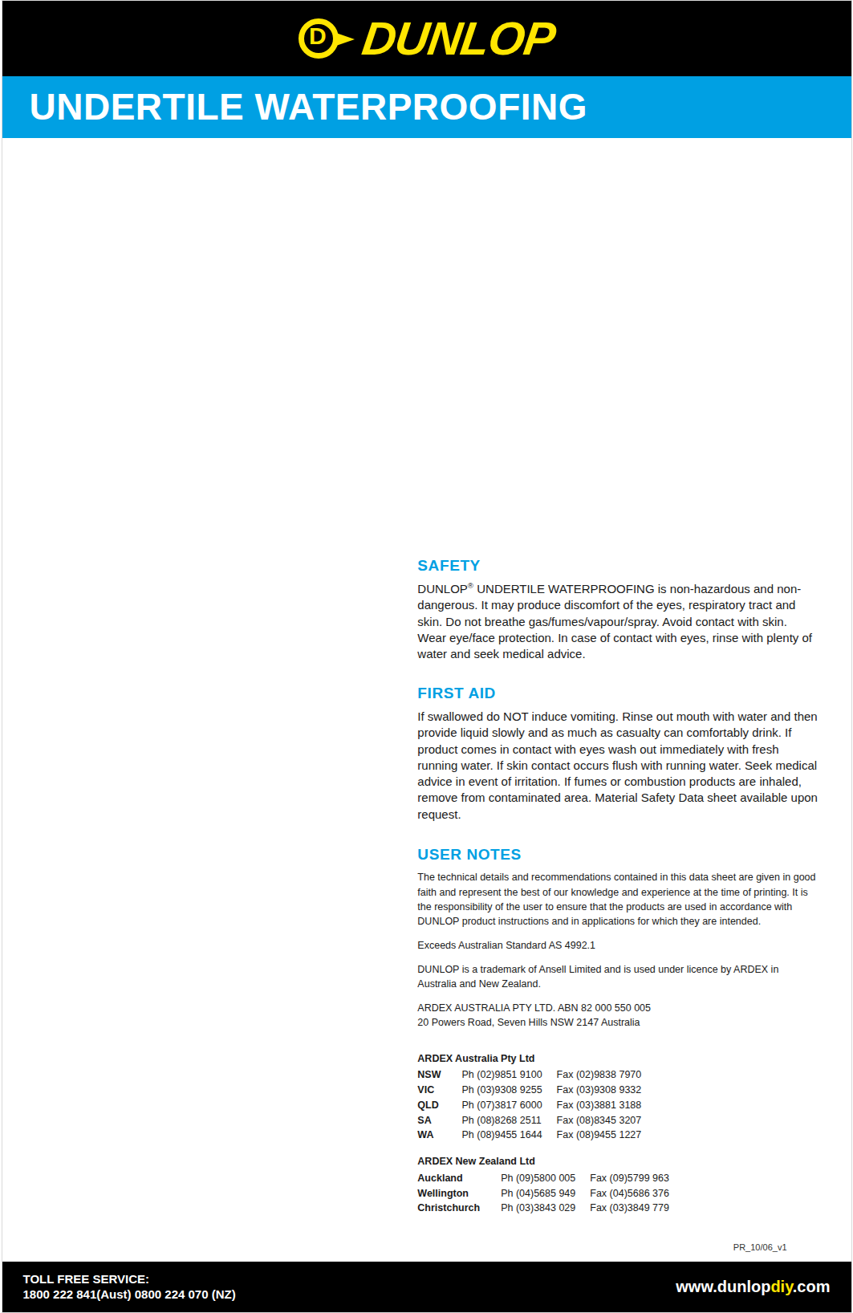D DUNLOP
UNDERTILE WATERPROOFING
Safety
DUNLOP® UNDERTILE WATERPROOFING is non-hazardous and non-dangerous. It may produce discomfort of the eyes, respiratory tract and skin. Do not breathe gas/fumes/vapour/spray. Avoid contact with skin. Wear eye/face protection. In case of contact with eyes, rinse with plenty of water and seek medical advice.
First Aid
If swallowed do NOT induce vomiting. Rinse out mouth with water and then provide liquid slowly and as much as casualty can comfortably drink. If product comes in contact with eyes wash out immediately with fresh running water. If skin contact occurs flush with running water. Seek medical advice in event of irritation. If fumes or combustion products are inhaled, remove from contaminated area. Material Safety Data sheet available upon request.
User Notes
The technical details and recommendations contained in this data sheet are given in good faith and represent the best of our knowledge and experience at the time of printing. It is the responsibility of the user to ensure that the products are used in accordance with DUNLOP product instructions and in applications for which they are intended.
Exceeds Australian Standard AS 4992.1
DUNLOP is a trademark of Ansell Limited and is used under licence by ARDEX in Australia and New Zealand.
ARDEX AUSTRALIA PTY LTD. ABN 82 000 550 005
20 Powers Road, Seven Hills NSW 2147 Australia
ARDEX Australia Pty Ltd
| NSW | Ph (02)9851 9100 | Fax (02)9838 7970 |
| VIC | Ph (03)9308 9255 | Fax (03)9308 9332 |
| QLD | Ph (07)3817 6000 | Fax (03)3881 3188 |
| SA | Ph (08)8268 2511 | Fax (08)8345 3207 |
| WA | Ph (08)9455 1644 | Fax (08)9455 1227 |
ARDEX New Zealand Ltd
| Auckland | Ph (09)5800 005 | Fax (09)5799 963 |
| Wellington | Ph (04)5685 949 | Fax (04)5686 376 |
| Christchurch | Ph (03)3843 029 | Fax (03)3849 779 |
PR_10/06_v1
TOLL FREE SERVICE:
1800 222 841(Aust) 0800 224 070 (NZ)
www.dunlopdiy.com